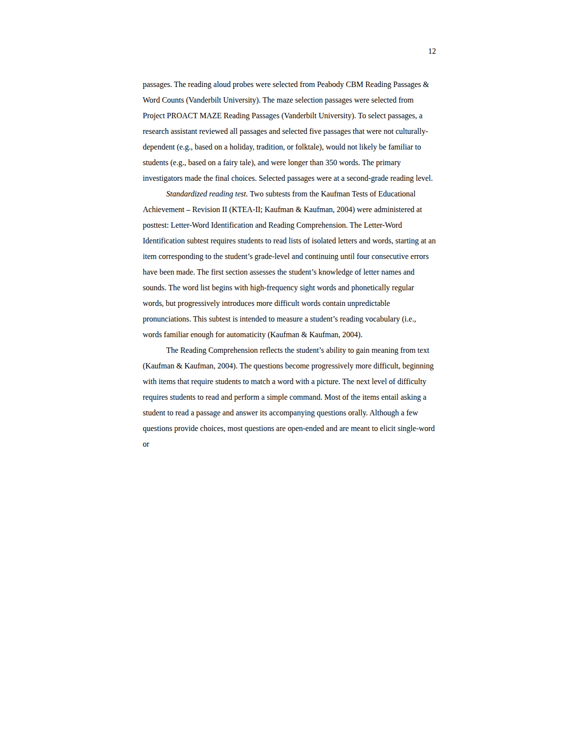12
passages. The reading aloud probes were selected from Peabody CBM Reading Passages & Word Counts (Vanderbilt University). The maze selection passages were selected from Project PROACT MAZE Reading Passages (Vanderbilt University). To select passages, a research assistant reviewed all passages and selected five passages that were not culturally-dependent (e.g., based on a holiday, tradition, or folktale), would not likely be familiar to students (e.g., based on a fairy tale), and were longer than 350 words. The primary investigators made the final choices. Selected passages were at a second-grade reading level.
Standardized reading test. Two subtests from the Kaufman Tests of Educational Achievement – Revision II (KTEA-II; Kaufman & Kaufman, 2004) were administered at posttest: Letter-Word Identification and Reading Comprehension. The Letter-Word Identification subtest requires students to read lists of isolated letters and words, starting at an item corresponding to the student’s grade-level and continuing until four consecutive errors have been made. The first section assesses the student’s knowledge of letter names and sounds. The word list begins with high-frequency sight words and phonetically regular words, but progressively introduces more difficult words contain unpredictable pronunciations. This subtest is intended to measure a student’s reading vocabulary (i.e., words familiar enough for automaticity (Kaufman & Kaufman, 2004).
The Reading Comprehension reflects the student’s ability to gain meaning from text (Kaufman & Kaufman, 2004). The questions become progressively more difficult, beginning with items that require students to match a word with a picture. The next level of difficulty requires students to read and perform a simple command. Most of the items entail asking a student to read a passage and answer its accompanying questions orally. Although a few questions provide choices, most questions are open-ended and are meant to elicit single-word or